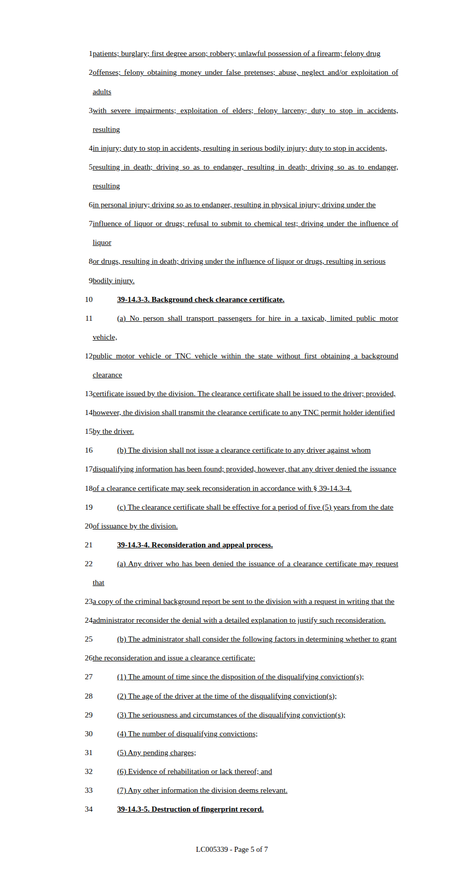| 1 | patients; burglary; first degree arson; robbery; unlawful possession of a firearm; felony drug |
| 2 | offenses; felony obtaining money under false pretenses; abuse, neglect and/or exploitation of adults |
| 3 | with severe impairments; exploitation of elders; felony larceny; duty to stop in accidents, resulting |
| 4 | in injury; duty to stop in accidents, resulting in serious bodily injury; duty to stop in accidents, |
| 5 | resulting in death; driving so as to endanger, resulting in death; driving so as to endanger, resulting |
| 6 | in personal injury; driving so as to endanger, resulting in physical injury; driving under the |
| 7 | influence of liquor or drugs; refusal to submit to chemical test; driving under the influence of liquor |
| 8 | or drugs, resulting in death; driving under the influence of liquor or drugs, resulting in serious |
| 9 | bodily injury. |
| 10 | 39-14.3-3. Background check clearance certificate. |
| 11 | (a) No person shall transport passengers for hire in a taxicab, limited public motor vehicle, |
| 12 | public motor vehicle or TNC vehicle within the state without first obtaining a background clearance |
| 13 | certificate issued by the division. The clearance certificate shall be issued to the driver; provided, |
| 14 | however, the division shall transmit the clearance certificate to any TNC permit holder identified |
| 15 | by the driver. |
| 16 | (b) The division shall not issue a clearance certificate to any driver against whom |
| 17 | disqualifying information has been found; provided, however, that any driver denied the issuance |
| 18 | of a clearance certificate may seek reconsideration in accordance with § 39-14.3-4. |
| 19 | (c) The clearance certificate shall be effective for a period of five (5) years from the date |
| 20 | of issuance by the division. |
| 21 | 39-14.3-4. Reconsideration and appeal process. |
| 22 | (a) Any driver who has been denied the issuance of a clearance certificate may request that |
| 23 | a copy of the criminal background report be sent to the division with a request in writing that the |
| 24 | administrator reconsider the denial with a detailed explanation to justify such reconsideration. |
| 25 | (b) The administrator shall consider the following factors in determining whether to grant |
| 26 | the reconsideration and issue a clearance certificate: |
| 27 | (1) The amount of time since the disposition of the disqualifying conviction(s); |
| 28 | (2) The age of the driver at the time of the disqualifying conviction(s); |
| 29 | (3) The seriousness and circumstances of the disqualifying conviction(s); |
| 30 | (4) The number of disqualifying convictions; |
| 31 | (5) Any pending charges; |
| 32 | (6) Evidence of rehabilitation or lack thereof; and |
| 33 | (7) Any other information the division deems relevant. |
| 34 | 39-14.3-5. Destruction of fingerprint record. |
LC005339 - Page 5 of 7